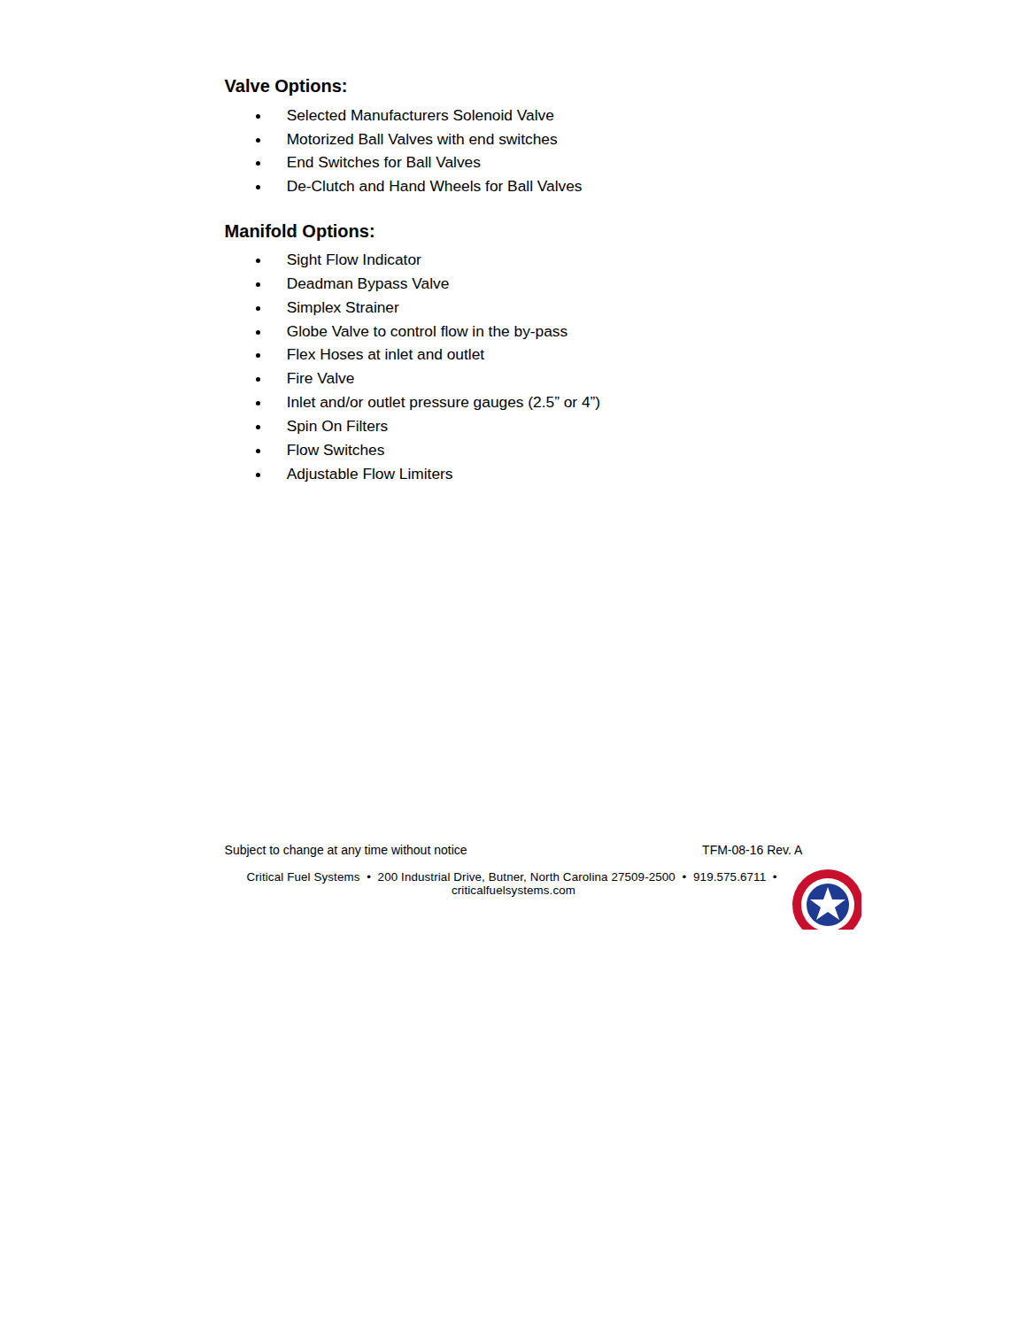Valve Options:
Selected Manufacturers Solenoid Valve
Motorized Ball Valves with end switches
End Switches for Ball Valves
De-Clutch and Hand Wheels for Ball Valves
Manifold Options:
Sight Flow Indicator
Deadman Bypass Valve
Simplex Strainer
Globe Valve to control flow in the by-pass
Flex Hoses at inlet and outlet
Fire Valve
Inlet and/or outlet pressure gauges (2.5” or 4”)
Spin On Filters
Flow Switches
Adjustable Flow Limiters
Subject to change at any time without notice
TFM-08-16 Rev. A
Critical Fuel Systems • 200 Industrial Drive, Butner, North Carolina 27509-2500 • 919.575.6711 • criticalfuelsystems.com